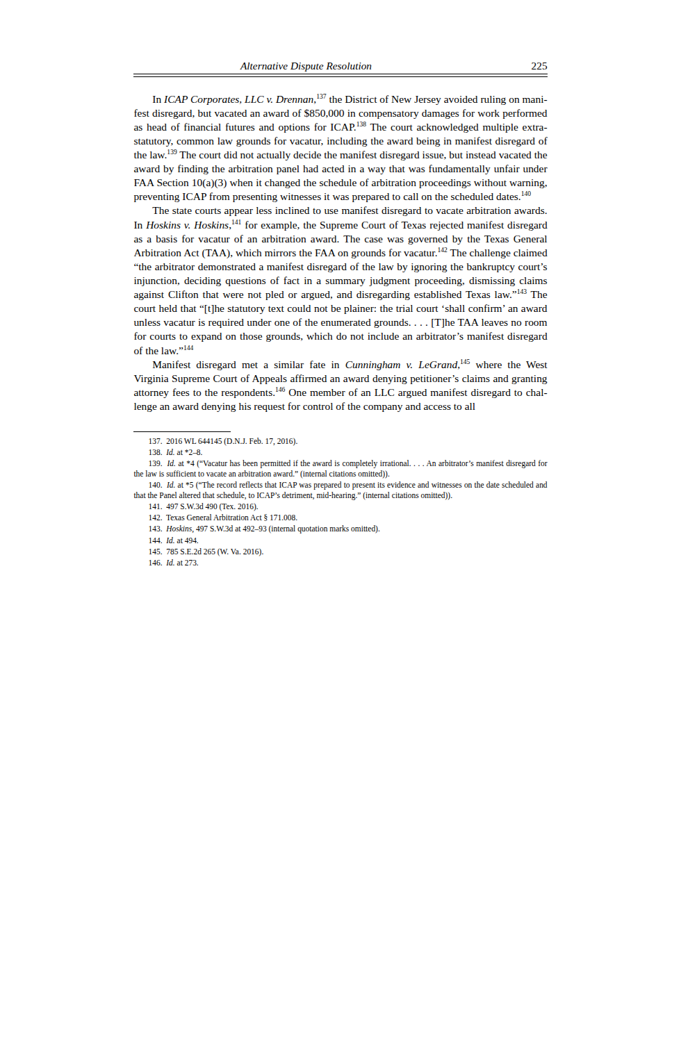Alternative Dispute Resolution 225
In ICAP Corporates, LLC v. Drennan,137 the District of New Jersey avoided ruling on manifest disregard, but vacated an award of $850,000 in compensatory damages for work performed as head of financial futures and options for ICAP.138 The court acknowledged multiple extra-statutory, common law grounds for vacatur, including the award being in manifest disregard of the law.139 The court did not actually decide the manifest disregard issue, but instead vacated the award by finding the arbitration panel had acted in a way that was fundamentally unfair under FAA Section 10(a)(3) when it changed the schedule of arbitration proceedings without warning, preventing ICAP from presenting witnesses it was prepared to call on the scheduled dates.140
The state courts appear less inclined to use manifest disregard to vacate arbitration awards. In Hoskins v. Hoskins,141 for example, the Supreme Court of Texas rejected manifest disregard as a basis for vacatur of an arbitration award. The case was governed by the Texas General Arbitration Act (TAA), which mirrors the FAA on grounds for vacatur.142 The challenge claimed “the arbitrator demonstrated a manifest disregard of the law by ignoring the bankruptcy court’s injunction, deciding questions of fact in a summary judgment proceeding, dismissing claims against Clifton that were not pled or argued, and disregarding established Texas law.”143 The court held that “[t]he statutory text could not be plainer: the trial court ‘shall confirm’ an award unless vacatur is required under one of the enumerated grounds. . . . [T]he TAA leaves no room for courts to expand on those grounds, which do not include an arbitrator’s manifest disregard of the law.”144
Manifest disregard met a similar fate in Cunningham v. LeGrand,145 where the West Virginia Supreme Court of Appeals affirmed an award denying petitioner’s claims and granting attorney fees to the respondents.146 One member of an LLC argued manifest disregard to challenge an award denying his request for control of the company and access to all
137. 2016 WL 644145 (D.N.J. Feb. 17, 2016).
138. Id. at *2–8.
139. Id. at *4 (“Vacatur has been permitted if the award is completely irrational. . . . An arbitrator’s manifest disregard for the law is sufficient to vacate an arbitration award.” (internal citations omitted)).
140. Id. at *5 (“The record reflects that ICAP was prepared to present its evidence and witnesses on the date scheduled and that the Panel altered that schedule, to ICAP’s detriment, mid-hearing.” (internal citations omitted)).
141. 497 S.W.3d 490 (Tex. 2016).
142. Texas General Arbitration Act § 171.008.
143. Hoskins, 497 S.W.3d at 492–93 (internal quotation marks omitted).
144. Id. at 494.
145. 785 S.E.2d 265 (W. Va. 2016).
146. Id. at 273.